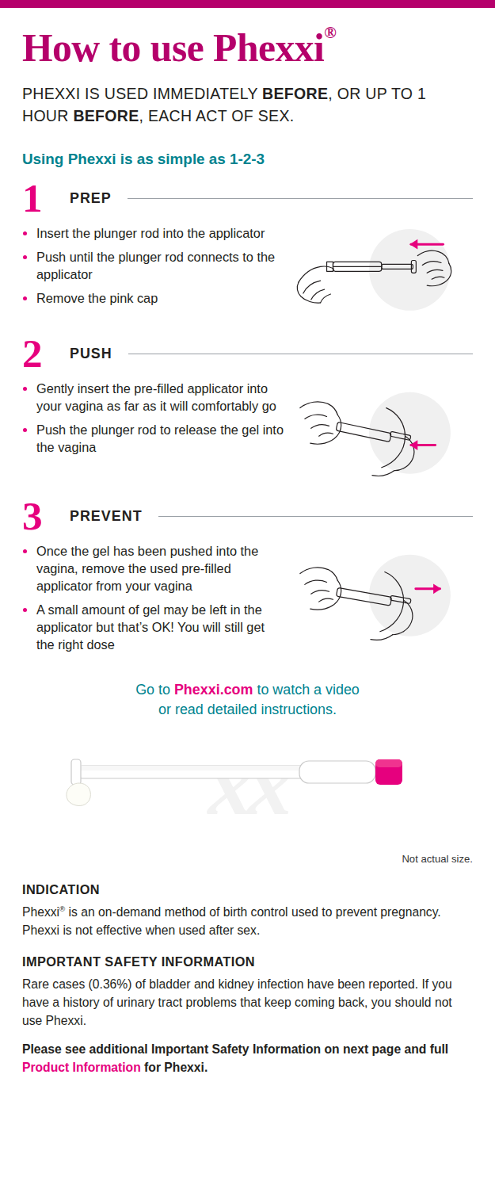How to use Phexxi®
Phexxi is used immediately before, or up to 1 hour before, each act of sex.
Using Phexxi is as simple as 1-2-3
1
PREP
Insert the plunger rod into the applicator
Push until the plunger rod connects to the applicator
Remove the pink cap
2
PUSH
Gently insert the pre-filled applicator into your vagina as far as it will comfortably go
Push the plunger rod to release the gel into the vagina
3
PREVENT
Once the gel has been pushed into the vagina, remove the used pre-filled applicator from your vagina
A small amount of gel may be left in the applicator but that’s OK! You will still get the right dose
Go to Phexxi.com to watch a video
or read detailed instructions.
xx
Not actual size.
INDICATION
Phexxi® is an on-demand method of birth control used to prevent pregnancy. Phexxi is not effective when used after sex.
IMPORTANT SAFETY INFORMATION
Rare cases (0.36%) of bladder and kidney infection have been reported. If you have a history of urinary tract problems that keep coming back, you should not use Phexxi.
Please see additional Important Safety Information on next page and full Product Information for Phexxi.